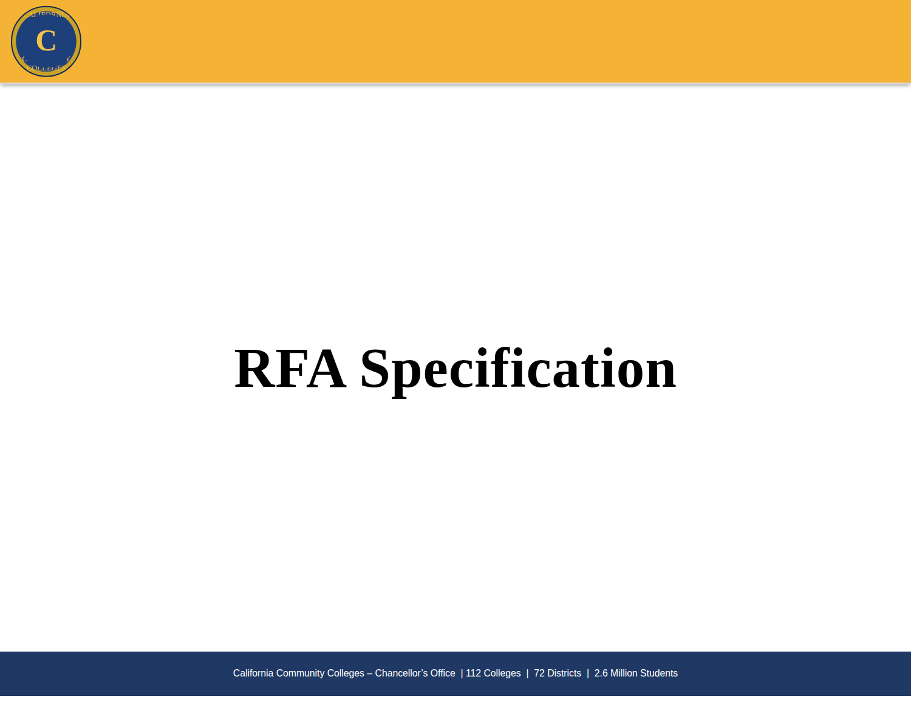California Community Colleges
RFA Specification
California Community Colleges – Chancellor’s Office | 112 Colleges | 72 Districts | 2.6 Million Students
15